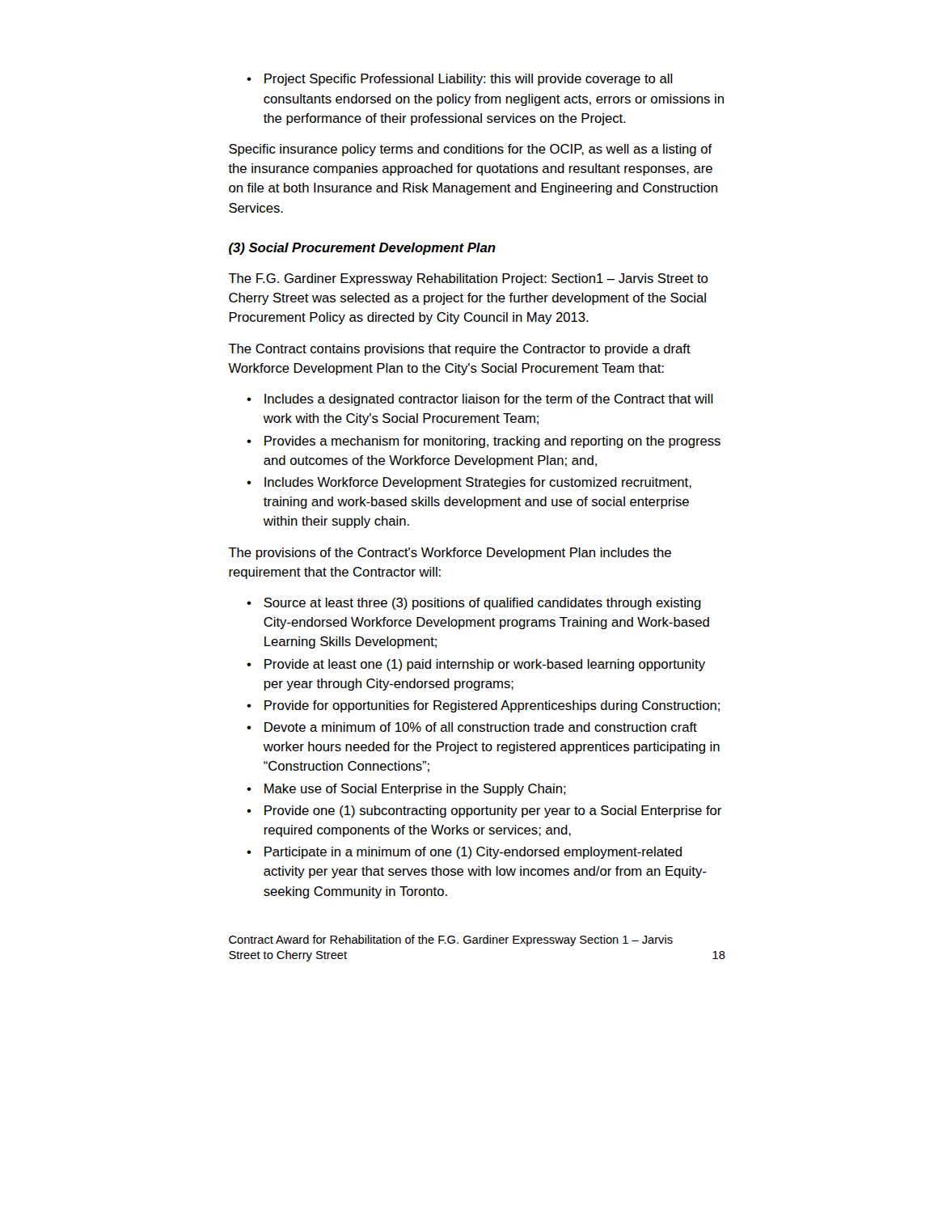Project Specific Professional Liability: this will provide coverage to all consultants endorsed on the policy from negligent acts, errors or omissions in the performance of their professional services on the Project.
Specific insurance policy terms and conditions for the OCIP, as well as a listing of the insurance companies approached for quotations and resultant responses, are on file at both Insurance and Risk Management and Engineering and Construction Services.
(3) Social Procurement Development Plan
The F.G. Gardiner Expressway Rehabilitation Project: Section1 – Jarvis Street to Cherry Street was selected as a project for the further development of the Social Procurement Policy as directed by City Council in May 2013.
The Contract contains provisions that require the Contractor to provide a draft Workforce Development Plan to the City's Social Procurement Team that:
Includes a designated contractor liaison for the term of the Contract that will work with the City's Social Procurement Team;
Provides a mechanism for monitoring, tracking and reporting on the progress and outcomes of the Workforce Development Plan; and,
Includes Workforce Development Strategies for customized recruitment, training and work-based skills development and use of social enterprise within their supply chain.
The provisions of the Contract's Workforce Development Plan includes the requirement that the Contractor will:
Source at least three (3) positions of qualified candidates through existing City-endorsed Workforce Development programs Training and Work-based Learning Skills Development;
Provide at least one (1) paid internship or work-based learning opportunity per year through City-endorsed programs;
Provide for opportunities for Registered Apprenticeships during Construction;
Devote a minimum of 10% of all construction trade and construction craft worker hours needed for the Project to registered apprentices participating in “Construction Connections”;
Make use of Social Enterprise in the Supply Chain;
Provide one (1) subcontracting opportunity per year to a Social Enterprise for required components of the Works or services; and,
Participate in a minimum of one (1) City-endorsed employment-related activity per year that serves those with low incomes and/or from an Equity-seeking Community in Toronto.
Contract Award for Rehabilitation of the F.G. Gardiner Expressway Section 1 – Jarvis Street to Cherry Street
18